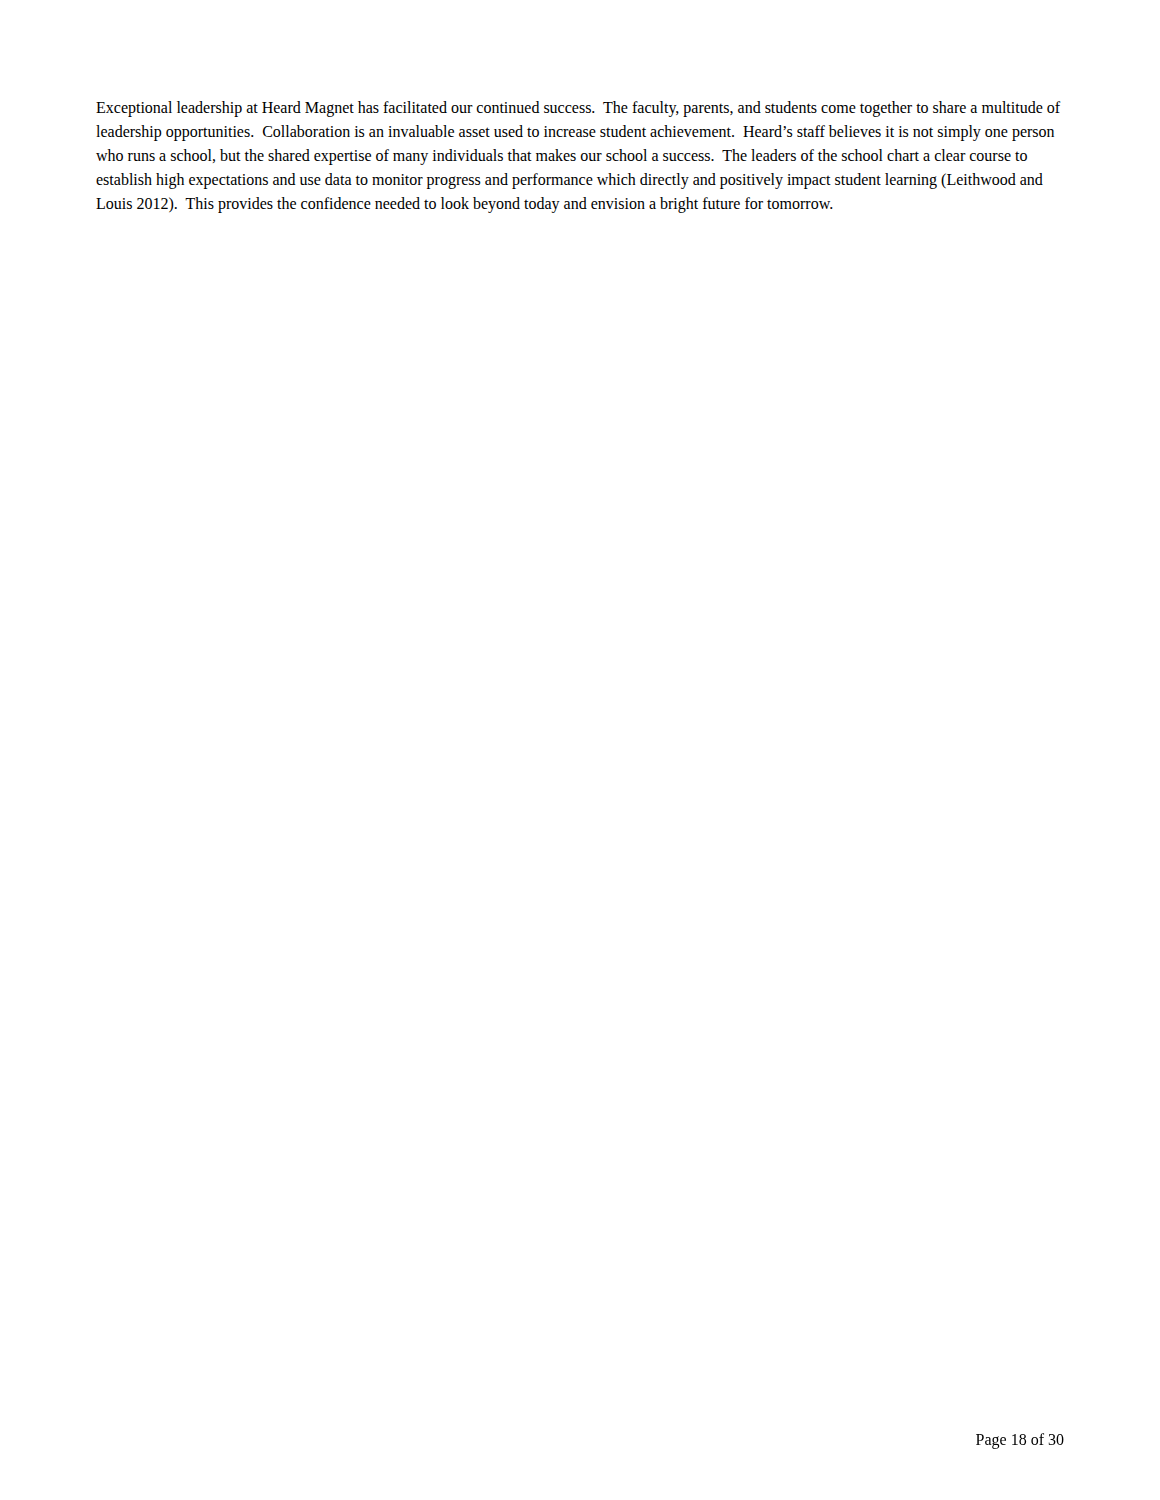Exceptional leadership at Heard Magnet has facilitated our continued success. The faculty, parents, and students come together to share a multitude of leadership opportunities. Collaboration is an invaluable asset used to increase student achievement. Heard’s staff believes it is not simply one person who runs a school, but the shared expertise of many individuals that makes our school a success. The leaders of the school chart a clear course to establish high expectations and use data to monitor progress and performance which directly and positively impact student learning (Leithwood and Louis 2012). This provides the confidence needed to look beyond today and envision a bright future for tomorrow.
Page 18 of 30